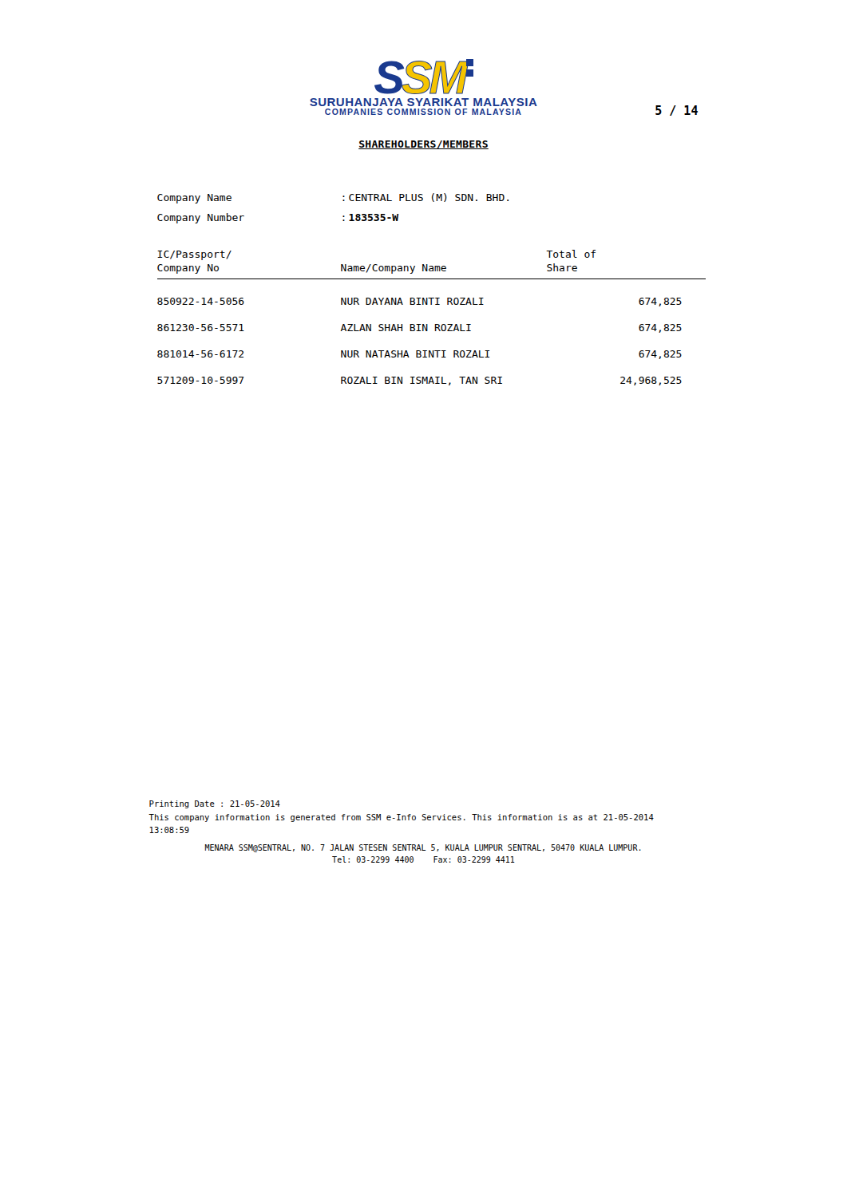SSM
SURUHANJAYA SYARIKAT MALAYSIA
COMPANIES COMMISSION OF MALAYSIA
5 / 14
SHAREHOLDERS/MEMBERS
Company Name
:
CENTRAL PLUS (M) SDN. BHD.
Company Number
:
183535-W
| IC/Passport/ | | Total of |
| --- | --- | --- |
| Company No | Name/Company Name | Share |
| 850922-14-5056 | NUR DAYANA BINTI ROZALI | 674,825 |
| 861230-56-5571 | AZLAN SHAH BIN ROZALI | 674,825 |
| 881014-56-6172 | NUR NATASHA BINTI ROZALI | 674,825 |
| 571209-10-5997 | ROZALI BIN ISMAIL, TAN SRI | 24,968,525 |
Printing Date : 21-05-2014
This company information is generated from SSM e-Info Services. This information is as at 21-05-2014 13:08:59
MENARA SSM@SENTRAL, NO. 7 JALAN STESEN SENTRAL 5, KUALA LUMPUR SENTRAL, 50470 KUALA LUMPUR.
Tel: 03-2299 4400 Fax: 03-2299 4411